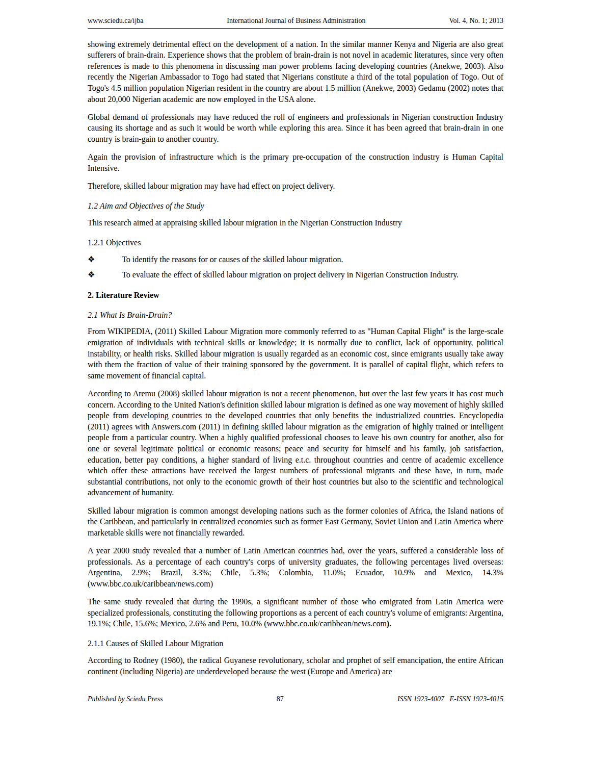www.sciedu.ca/ijba International Journal of Business Administration Vol. 4, No. 1; 2013
showing extremely detrimental effect on the development of a nation. In the similar manner Kenya and Nigeria are also great sufferers of brain-drain. Experience shows that the problem of brain-drain is not novel in academic literatures, since very often references is made to this phenomena in discussing man power problems facing developing countries (Anekwe, 2003). Also recently the Nigerian Ambassador to Togo had stated that Nigerians constitute a third of the total population of Togo. Out of Togo's 4.5 million population Nigerian resident in the country are about 1.5 million (Anekwe, 2003) Gedamu (2002) notes that about 20,000 Nigerian academic are now employed in the USA alone.
Global demand of professionals may have reduced the roll of engineers and professionals in Nigerian construction Industry causing its shortage and as such it would be worth while exploring this area. Since it has been agreed that brain-drain in one country is brain-gain to another country.
Again the provision of infrastructure which is the primary pre-occupation of the construction industry is Human Capital Intensive.
Therefore, skilled labour migration may have had effect on project delivery.
1.2 Aim and Objectives of the Study
This research aimed at appraising skilled labour migration in the Nigerian Construction Industry
1.2.1 Objectives
To identify the reasons for or causes of the skilled labour migration.
To evaluate the effect of skilled labour migration on project delivery in Nigerian Construction Industry.
2. Literature Review
2.1 What Is Brain-Drain?
From WIKIPEDIA, (2011) Skilled Labour Migration more commonly referred to as "Human Capital Flight" is the large-scale emigration of individuals with technical skills or knowledge; it is normally due to conflict, lack of opportunity, political instability, or health risks. Skilled labour migration is usually regarded as an economic cost, since emigrants usually take away with them the fraction of value of their training sponsored by the government. It is parallel of capital flight, which refers to same movement of financial capital.
According to Aremu (2008) skilled labour migration is not a recent phenomenon, but over the last few years it has cost much concern. According to the United Nation's definition skilled labour migration is defined as one way movement of highly skilled people from developing countries to the developed countries that only benefits the industrialized countries. Encyclopedia (2011) agrees with Answers.com (2011) in defining skilled labour migration as the emigration of highly trained or intelligent people from a particular country. When a highly qualified professional chooses to leave his own country for another, also for one or several legitimate political or economic reasons; peace and security for himself and his family, job satisfaction, education, better pay conditions, a higher standard of living e.t.c. throughout countries and centre of academic excellence which offer these attractions have received the largest numbers of professional migrants and these have, in turn, made substantial contributions, not only to the economic growth of their host countries but also to the scientific and technological advancement of humanity.
Skilled labour migration is common amongst developing nations such as the former colonies of Africa, the Island nations of the Caribbean, and particularly in centralized economies such as former East Germany, Soviet Union and Latin America where marketable skills were not financially rewarded.
A year 2000 study revealed that a number of Latin American countries had, over the years, suffered a considerable loss of professionals. As a percentage of each country's corps of university graduates, the following percentages lived overseas: Argentina, 2.9%; Brazil, 3.3%; Chile, 5.3%; Colombia, 11.0%; Ecuador, 10.9% and Mexico, 14.3% (www.bbc.co.uk/caribbean/news.com)
The same study revealed that during the 1990s, a significant number of those who emigrated from Latin America were specialized professionals, constituting the following proportions as a percent of each country's volume of emigrants: Argentina, 19.1%; Chile, 15.6%; Mexico, 2.6% and Peru, 10.0% (www.bbc.co.uk/caribbean/news.com).
2.1.1 Causes of Skilled Labour Migration
According to Rodney (1980), the radical Guyanese revolutionary, scholar and prophet of self emancipation, the entire African continent (including Nigeria) are underdeveloped because the west (Europe and America) are
Published by Sciedu Press 87 ISSN 1923-4007 E-ISSN 1923-4015